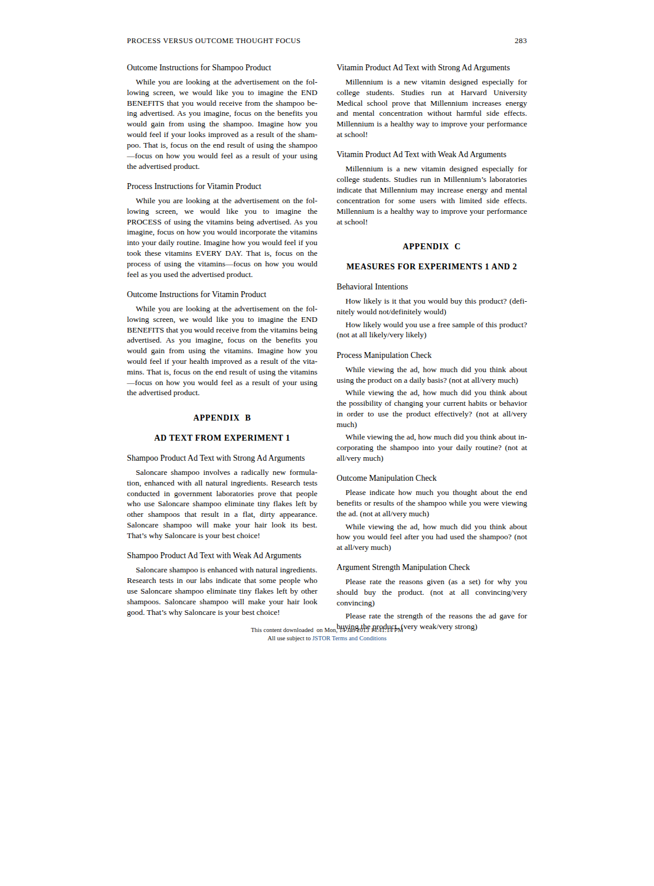Process versus Outcome Thought Focus 283
Outcome Instructions for Shampoo Product
While you are looking at the advertisement on the following screen, we would like you to imagine the END BENEFITS that you would receive from the shampoo being advertised. As you imagine, focus on the benefits you would gain from using the shampoo. Imagine how you would feel if your looks improved as a result of the shampoo. That is, focus on the end result of using the shampoo—focus on how you would feel as a result of your using the advertised product.
Process Instructions for Vitamin Product
While you are looking at the advertisement on the following screen, we would like you to imagine the PROCESS of using the vitamins being advertised. As you imagine, focus on how you would incorporate the vitamins into your daily routine. Imagine how you would feel if you took these vitamins EVERY DAY. That is, focus on the process of using the vitamins—focus on how you would feel as you used the advertised product.
Outcome Instructions for Vitamin Product
While you are looking at the advertisement on the following screen, we would like you to imagine the END BENEFITS that you would receive from the vitamins being advertised. As you imagine, focus on the benefits you would gain from using the vitamins. Imagine how you would feel if your health improved as a result of the vitamins. That is, focus on the end result of using the vitamins—focus on how you would feel as a result of your using the advertised product.
APPENDIX B
AD TEXT FROM EXPERIMENT 1
Shampoo Product Ad Text with Strong Ad Arguments
Saloncare shampoo involves a radically new formulation, enhanced with all natural ingredients. Research tests conducted in government laboratories prove that people who use Saloncare shampoo eliminate tiny flakes left by other shampoos that result in a flat, dirty appearance. Saloncare shampoo will make your hair look its best. That’s why Saloncare is your best choice!
Shampoo Product Ad Text with Weak Ad Arguments
Saloncare shampoo is enhanced with natural ingredients. Research tests in our labs indicate that some people who use Saloncare shampoo eliminate tiny flakes left by other shampoos. Saloncare shampoo will make your hair look good. That’s why Saloncare is your best choice!
Vitamin Product Ad Text with Strong Ad Arguments
Millennium is a new vitamin designed especially for college students. Studies run at Harvard University Medical school prove that Millennium increases energy and mental concentration without harmful side effects. Millennium is a healthy way to improve your performance at school!
Vitamin Product Ad Text with Weak Ad Arguments
Millennium is a new vitamin designed especially for college students. Studies run in Millennium’s laboratories indicate that Millennium may increase energy and mental concentration for some users with limited side effects. Millennium is a healthy way to improve your performance at school!
APPENDIX C
MEASURES FOR EXPERIMENTS 1 AND 2
Behavioral Intentions
How likely is it that you would buy this product? (definitely would not/definitely would)
How likely would you use a free sample of this product? (not at all likely/very likely)
Process Manipulation Check
While viewing the ad, how much did you think about using the product on a daily basis? (not at all/very much)
While viewing the ad, how much did you think about the possibility of changing your current habits or behavior in order to use the product effectively? (not at all/very much)
While viewing the ad, how much did you think about incorporating the shampoo into your daily routine? (not at all/very much)
Outcome Manipulation Check
Please indicate how much you thought about the end benefits or results of the shampoo while you were viewing the ad. (not at all/very much)
While viewing the ad, how much did you think about how you would feel after you had used the shampoo? (not at all/very much)
Argument Strength Manipulation Check
Please rate the reasons given (as a set) for why you should buy the product. (not at all convincing/very convincing)
Please rate the strength of the reasons the ad gave for buying the product. (very weak/very strong)
This content downloaded on Mon, 14 Jan 2013 14:41:14 PM
All use subject to JSTOR Terms and Conditions